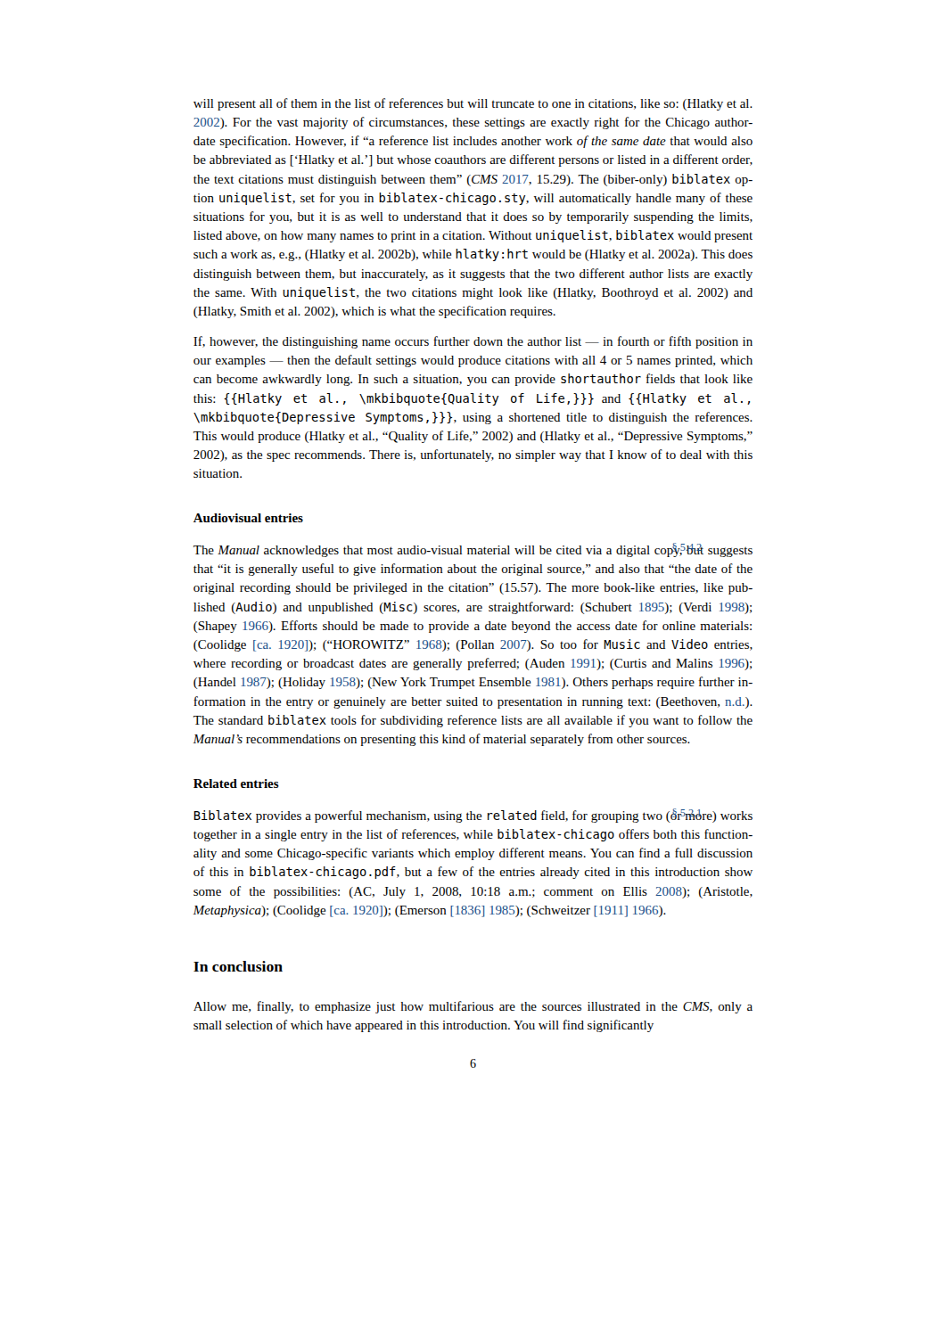will present all of them in the list of references but will truncate to one in citations, like so: (Hlatky et al. 2002). For the vast majority of circumstances, these settings are exactly right for the Chicago author-date specification. However, if “a reference list includes another work of the same date that would also be abbreviated as [‘Hlatky et al.’] but whose coauthors are different persons or listed in a different order, the text citations must distinguish between them” (CMS 2017, 15.29). The (biber-only) biblatex option uniquelist, set for you in biblatex-chicago.sty, will automatically handle many of these situations for you, but it is as well to understand that it does so by temporarily suspending the limits, listed above, on how many names to print in a citation. Without uniquelist, biblatex would present such a work as, e.g., (Hlatky et al. 2002b), while hlatky:hrt would be (Hlatky et al. 2002a). This does distinguish between them, but inaccurately, as it suggests that the two different author lists are exactly the same. With uniquelist, the two citations might look like (Hlatky, Boothroyd et al. 2002) and (Hlatky, Smith et al. 2002), which is what the specification requires.
If, however, the distinguishing name occurs further down the author list — in fourth or fifth position in our examples — then the default settings would produce citations with all 4 or 5 names printed, which can become awkwardly long. In such a situation, you can provide shortauthor fields that look like this: {{Hlatky et al., \mkbibquote{Quality of Life,}}} and {{Hlatky et al., \mkbibquote{Depressive Symptoms,}}}, using a shortened title to distinguish the references. This would produce (Hlatky et al., “Quality of Life,” 2002) and (Hlatky et al., “Depressive Symptoms,” 2002), as the spec recommends. There is, unfortunately, no simpler way that I know of to deal with this situation.
Audiovisual entries
§ 5.4.2
The Manual acknowledges that most audio-visual material will be cited via a digital copy, but suggests that “it is generally useful to give information about the original source,” and also that “the date of the original recording should be privileged in the citation” (15.57). The more book-like entries, like published (Audio) and unpublished (Misc) scores, are straightforward: (Schubert 1895); (Verdi 1998); (Shapey 1966). Efforts should be made to provide a date beyond the access date for online materials: (Coolidge [ca. 1920]); (“HOROWITZ” 1968); (Pollan 2007). So too for Music and Video entries, where recording or broadcast dates are generally preferred; (Auden 1991); (Curtis and Malins 1996); (Handel 1987); (Holiday 1958); (New York Trumpet Ensemble 1981). Others perhaps require further information in the entry or genuinely are better suited to presentation in running text: (Beethoven, n.d.). The standard biblatex tools for subdividing reference lists are all available if you want to follow the Manual’s recommendations on presenting this kind of material separately from other sources.
Related entries
§ 5.2.1
Biblatex provides a powerful mechanism, using the related field, for grouping two (or more) works together in a single entry in the list of references, while biblatex-chicago offers both this functionality and some Chicago-specific variants which employ different means. You can find a full discussion of this in biblatex-chicago.pdf, but a few of the entries already cited in this introduction show some of the possibilities: (AC, July 1, 2008, 10:18 a.m.; comment on Ellis 2008); (Aristotle, Metaphysica); (Coolidge [ca. 1920]); (Emerson [1836] 1985); (Schweitzer [1911] 1966).
In conclusion
Allow me, finally, to emphasize just how multifarious are the sources illustrated in the CMS, only a small selection of which have appeared in this introduction. You will find significantly
6